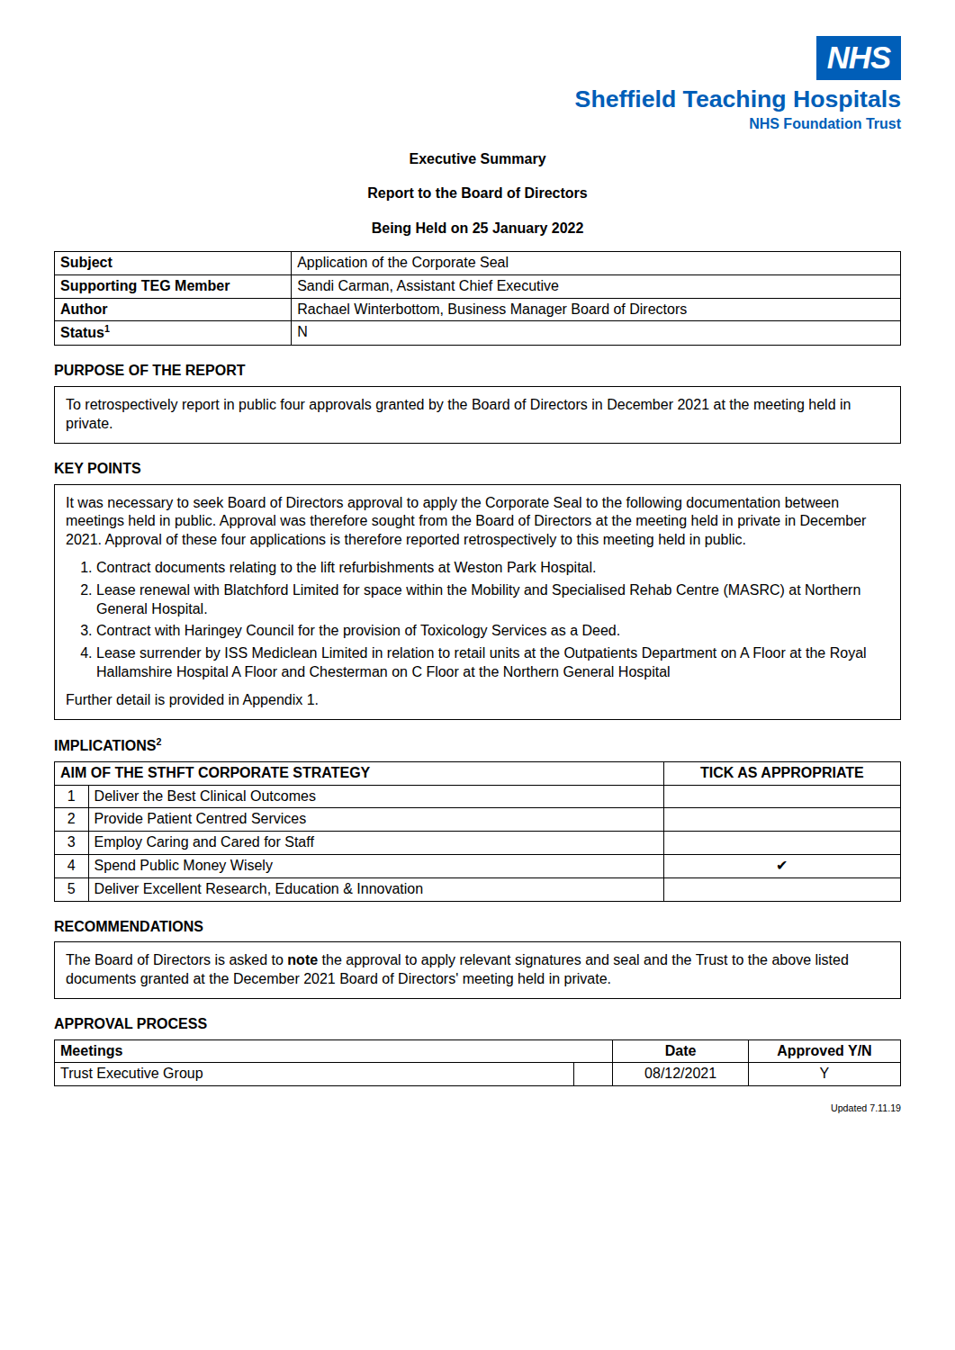NHS
Sheffield Teaching Hospitals
NHS Foundation Trust
Executive Summary
Report to the Board of Directors
Being Held on 25 January 2022
| Subject | Application of the Corporate Seal |
| Supporting TEG Member | Sandi Carman, Assistant Chief Executive |
| Author | Rachael Winterbottom, Business Manager Board of Directors |
| Status 1 | N |
PURPOSE OF THE REPORT
To retrospectively report in public four approvals granted by the Board of Directors in December 2021 at the meeting held in private.
KEY POINTS
It was necessary to seek Board of Directors approval to apply the Corporate Seal to the following documentation between meetings held in public. Approval was therefore sought from the Board of Directors at the meeting held in private in December 2021. Approval of these four applications is therefore reported retrospectively to this meeting held in public.
Contract documents relating to the lift refurbishments at Weston Park Hospital.
Lease renewal with Blatchford Limited for space within the Mobility and Specialised Rehab Centre (MASRC) at Northern General Hospital.
Contract with Haringey Council for the provision of Toxicology Services as a Deed.
Lease surrender by ISS Mediclean Limited in relation to retail units at the Outpatients Department on A Floor at the Royal Hallamshire Hospital A Floor and Chesterman on C Floor at the Northern General Hospital
Further detail is provided in Appendix 1.
IMPLICATIONS2
| AIM OF THE STHFT CORPORATE STRATEGY | TICK AS APPROPRIATE |
| --- | --- |
| 1 | Deliver the Best Clinical Outcomes | |
| 2 | Provide Patient Centred Services | |
| 3 | Employ Caring and Cared for Staff | |
| 4 | Spend Public Money Wisely | ✔ |
| 5 | Deliver Excellent Research, Education & Innovation | |
RECOMMENDATIONS
The Board of Directors is asked to note the approval to apply relevant signatures and seal and the Trust to the above listed documents granted at the December 2021 Board of Directors' meeting held in private.
APPROVAL PROCESS
| Meetings | Date | Approved Y/N |
| --- | --- | --- |
| Trust Executive Group | | 08/12/2021 | Y |
Updated 7.11.19